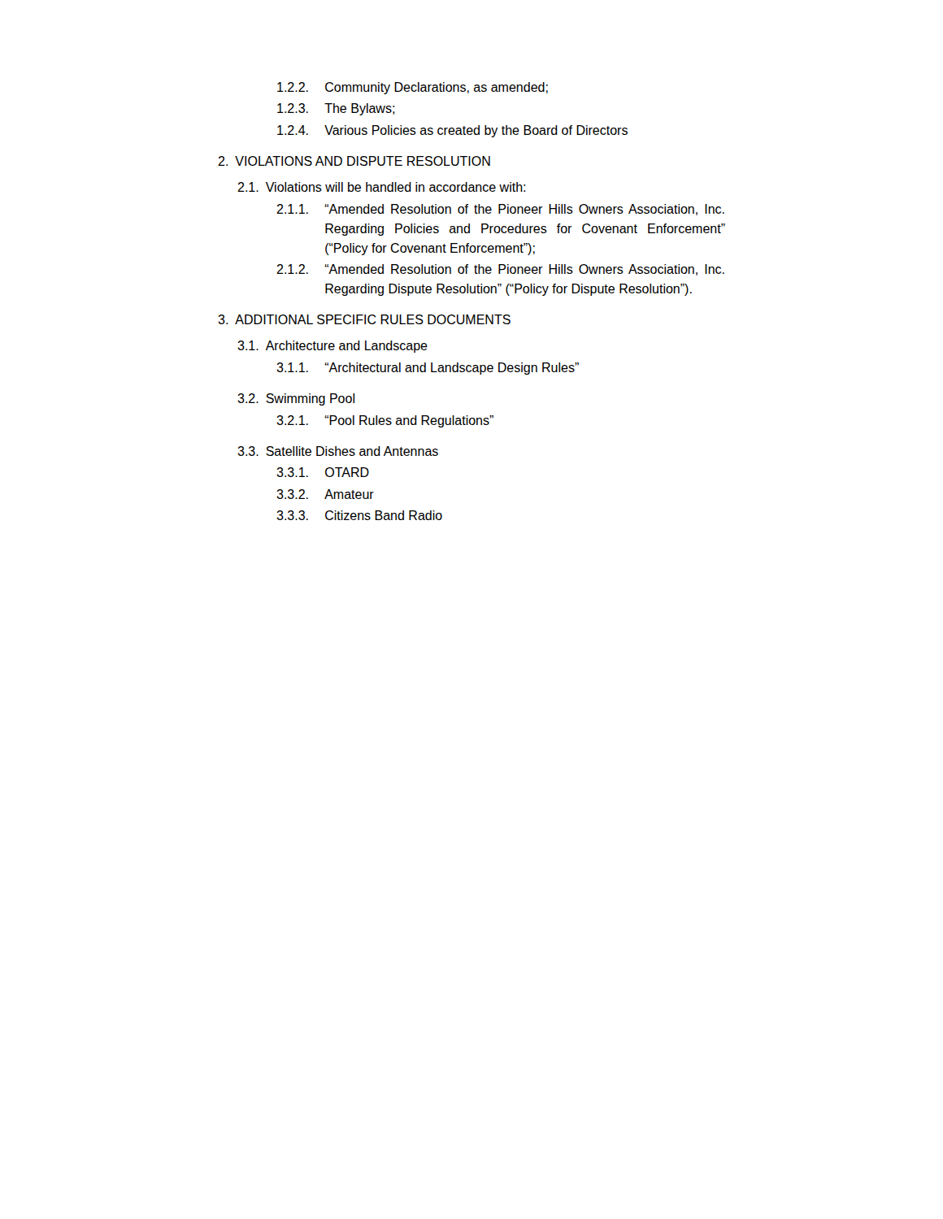1.2.2. Community Declarations, as amended;
1.2.3. The Bylaws;
1.2.4. Various Policies as created by the Board of Directors
2. VIOLATIONS AND DISPUTE RESOLUTION
2.1. Violations will be handled in accordance with:
2.1.1. “Amended Resolution of the Pioneer Hills Owners Association, Inc. Regarding Policies and Procedures for Covenant Enforcement” (“Policy for Covenant Enforcement”);
2.1.2. “Amended Resolution of the Pioneer Hills Owners Association, Inc. Regarding Dispute Resolution” (“Policy for Dispute Resolution”).
3. ADDITIONAL SPECIFIC RULES DOCUMENTS
3.1. Architecture and Landscape
3.1.1. “Architectural and Landscape Design Rules”
3.2. Swimming Pool
3.2.1. “Pool Rules and Regulations”
3.3. Satellite Dishes and Antennas
3.3.1. OTARD
3.3.2. Amateur
3.3.3. Citizens Band Radio